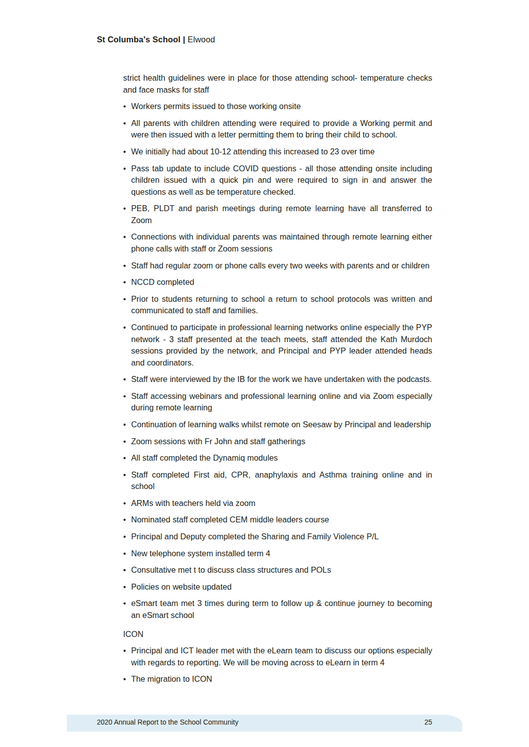St Columba's School | Elwood
strict health guidelines were in place for those attending school- temperature checks and face masks for staff
Workers permits issued to those working onsite
All parents with children attending were required to provide a Working permit and were then issued with a letter permitting them to bring their child to school.
We initially had about 10-12 attending this increased to 23 over time
Pass tab update to include COVID questions - all those attending onsite including children issued with a quick pin and were required to sign in and answer the questions as well as be temperature checked.
PEB, PLDT and parish meetings during remote learning have all transferred to Zoom
Connections with individual parents was maintained through remote learning either phone calls with staff or Zoom sessions
Staff had regular zoom or phone calls every two weeks with parents and or children
NCCD completed
Prior to students returning to school a return to school protocols was written and communicated to staff and families.
Continued to participate in professional learning networks online especially the PYP network - 3 staff presented at the teach meets, staff attended the Kath Murdoch sessions provided by the network, and Principal and PYP leader attended heads and coordinators.
Staff were interviewed by the IB for the work we have undertaken with the podcasts.
Staff accessing webinars and professional learning online and via Zoom especially during remote learning
Continuation of learning walks whilst remote on Seesaw by Principal and leadership
Zoom sessions with Fr John and staff gatherings
All staff completed the Dynamiq modules
Staff completed First aid, CPR, anaphylaxis and Asthma training online and in school
ARMs with teachers held via zoom
Nominated staff completed CEM middle leaders course
Principal and Deputy completed the Sharing and Family Violence P/L
New telephone system installed term 4
Consultative met t to discuss class structures and POLs
Policies on website updated
eSmart team met 3 times during term to follow up & continue journey to becoming an eSmart school
ICON
Principal and ICT leader met with the eLearn team to discuss our options especially with regards to reporting. We will be moving across to eLearn in term 4
The migration to ICON
2020 Annual Report to the School Community
25